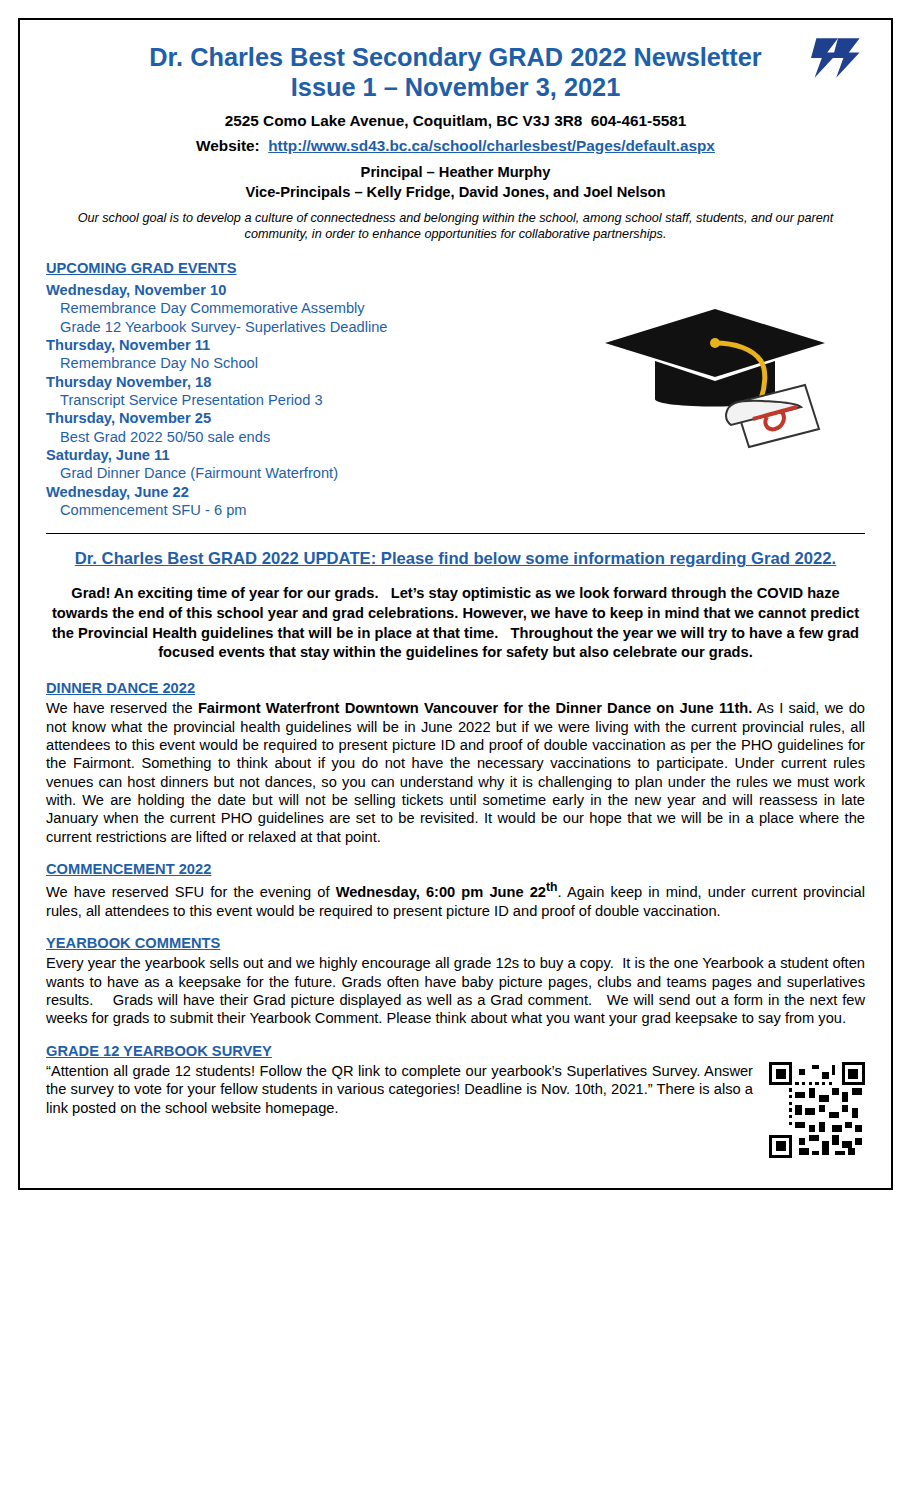Dr. Charles Best Secondary GRAD 2022 Newsletter Issue 1 – November 3, 2021
2525 Como Lake Avenue, Coquitlam, BC V3J 3R8 604-461-5581
Website: http://www.sd43.bc.ca/school/charlesbest/Pages/default.aspx
Principal – Heather Murphy
Vice-Principals – Kelly Fridge, David Jones, and Joel Nelson
Our school goal is to develop a culture of connectedness and belonging within the school, among school staff, students, and our parent community, in order to enhance opportunities for collaborative partnerships.
UPCOMING GRAD EVENTS
Wednesday, November 10 Remembrance Day Commemorative Assembly Grade 12 Yearbook Survey- Superlatives Deadline
Thursday, November 11 Remembrance Day No School
Thursday November, 18 Transcript Service Presentation Period 3
Thursday, November 25 Best Grad 2022 50/50 sale ends
Saturday, June 11 Grad Dinner Dance (Fairmount Waterfront)
Wednesday, June 22 Commencement SFU - 6 pm
Dr. Charles Best GRAD 2022 UPDATE: Please find below some information regarding Grad 2022.
Grad! An exciting time of year for our grads. Let’s stay optimistic as we look forward through the COVID haze towards the end of this school year and grad celebrations. However, we have to keep in mind that we cannot predict the Provincial Health guidelines that will be in place at that time. Throughout the year we will try to have a few grad focused events that stay within the guidelines for safety but also celebrate our grads.
DINNER DANCE 2022
We have reserved the Fairmont Waterfront Downtown Vancouver for the Dinner Dance on June 11th. As I said, we do not know what the provincial health guidelines will be in June 2022 but if we were living with the current provincial rules, all attendees to this event would be required to present picture ID and proof of double vaccination as per the PHO guidelines for the Fairmont. Something to think about if you do not have the necessary vaccinations to participate. Under current rules venues can host dinners but not dances, so you can understand why it is challenging to plan under the rules we must work with. We are holding the date but will not be selling tickets until sometime early in the new year and will reassess in late January when the current PHO guidelines are set to be revisited. It would be our hope that we will be in a place where the current restrictions are lifted or relaxed at that point.
COMMENCEMENT 2022
We have reserved SFU for the evening of Wednesday, 6:00 pm June 22th. Again keep in mind, under current provincial rules, all attendees to this event would be required to present picture ID and proof of double vaccination.
YEARBOOK COMMENTS
Every year the yearbook sells out and we highly encourage all grade 12s to buy a copy. It is the one Yearbook a student often wants to have as a keepsake for the future. Grads often have baby picture pages, clubs and teams pages and superlatives results. Grads will have their Grad picture displayed as well as a Grad comment. We will send out a form in the next few weeks for grads to submit their Yearbook Comment. Please think about what you want your grad keepsake to say from you.
GRADE 12 YEARBOOK SURVEY
“Attention all grade 12 students! Follow the QR link to complete our yearbook’s Superlatives Survey. Answer the survey to vote for your fellow students in various categories! Deadline is Nov. 10th, 2021.” There is also a link posted on the school website homepage.